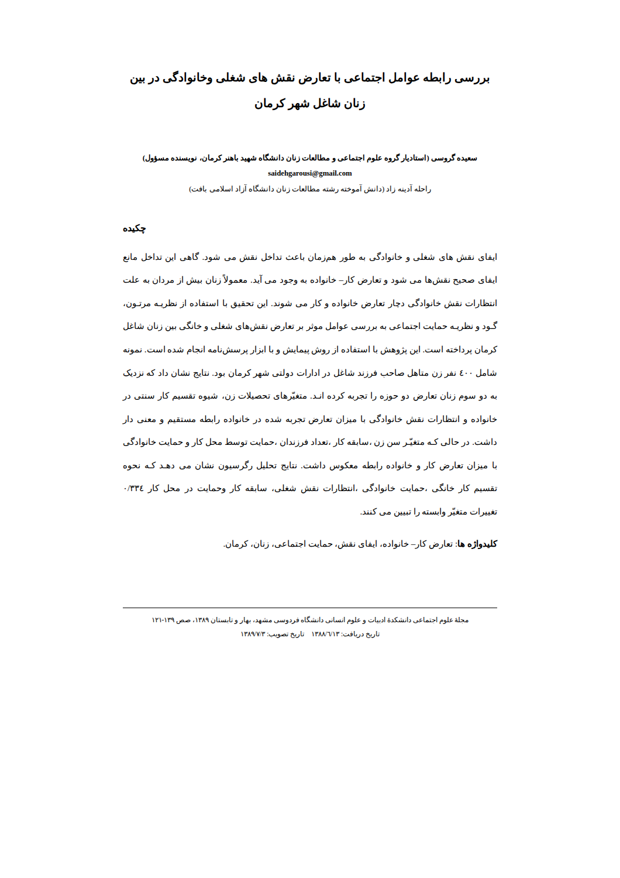بررسی رابطه عوامل اجتماعی با تعارض نقش های شغلی وخانوادگی در بین
زنان شاغل شهر کرمان
سعیده گروسی (استادیار گروه علوم اجتماعی و مطالعات زنان دانشگاه شهید باهنر کرمان، نویسنده مسؤول)
saidehgarousi@gmail.com
راحله آدینه زاد (دانش آموخته رشته مطالعات زنان دانشگاه آزاد اسلامی بافت)
چکیده
ایفای نقش های شغلی و خانوادگی به طور هم‌زمان باعث تداخل نقش می شود. گاهی این تداخل مانع ایفای صحیح نقش‌ها می شود و تعارض کار– خانواده به وجود می آید. معمولاً زنان بیش از مردان به علت انتظارات نقش خانوادگی دچار تعارض خانواده و کار می شوند. این تحقیق با استفاده از نظریـه مرتـون، گـود و نظریـه حمایت اجتماعی به بررسی عوامل موثر بر تعارض نقش‌های شغلی و خانگی بین زنان شاغل کرمان پرداخته است. این پژوهش با استفاده از روش پیمایش و با ابزار پرسش‌نامه انجام شده است. نمونه شامل ٤٠٠ نفر زن متاهل صاحب فرزند شاغل در ادارات دولتی شهر کرمان بود. نتایج نشان داد که نزدیک به دو سوم زنان تعارض دو حوزه را تجربه کرده انـد. متغیّرهای تحصیلات زن، شیوه تقسیم کار سنتی در خانواده و انتظارات نقش خانوادگی با میزان تعارض تجربه شده در خانواده رابطه مستقیم و معنی دار داشت. در حالی کـه متغیّـر سن زن ،سابقه کار ،تعداد فرزندان ،حمایت توسط محل کار و حمایت خانوادگی با میزان تعارض کار و خانواده رابطه معکوس داشت. نتایج تحلیل رگرسیون نشان می دهـد کـه نحوه تقسیم کار خانگی ،حمایت خانوادگی ،انتظارات نقش شغلی، سابقه کار وحمایت در محل کار ٠/٣٣٤ تغییرات متغیّر وابسته را تبیین می کنند.
کلیدواژه ها: تعارض کار– خانواده، ایفای نقش، حمایت اجتماعی، زنان، کرمان.
مجلۀ علوم اجتماعی دانشکدۀ ادبیات و علوم انسانی دانشگاه فردوسی مشهد، بهار و تابستان ١٣٨٩، صص ١٣٩-١٢١
تاریخ دریافت: ١٣٨٨/٦/١٣ تاریخ تصویب: ١٣٨٩/٧/٣